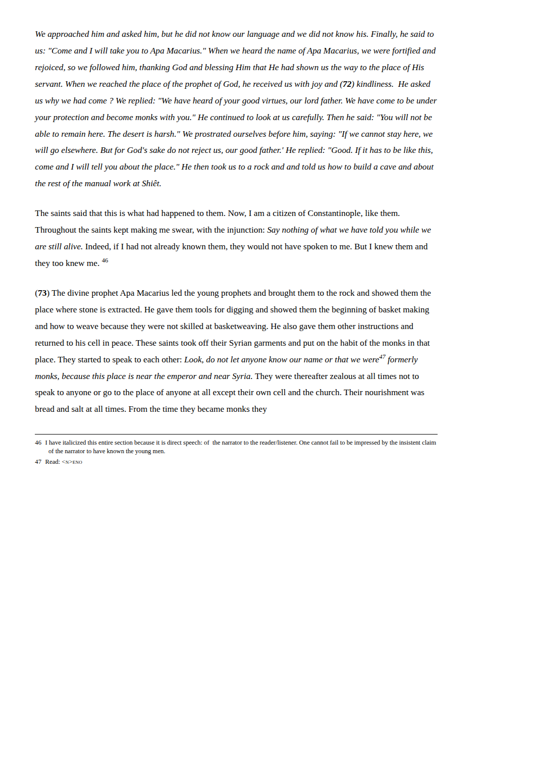We approached him and asked him, but he did not know our language and we did not know his. Finally, he said to us: "Come and I will take you to Apa Macarius." When we heard the name of Apa Macarius, we were fortified and rejoiced, so we followed him, thanking God and blessing Him that He had shown us the way to the place of His servant. When we reached the place of the prophet of God, he received us with joy and (72) kindliness. He asked us why we had come ? We replied: "We have heard of your good virtues, our lord father. We have come to be under your protection and become monks with you." He continued to look at us carefully. Then he said: "You will not be able to remain here. The desert is harsh." We prostrated ourselves before him, saying: "If we cannot stay here, we will go elsewhere. But for God's sake do not reject us, our good father.' He replied: "Good. If it has to be like this, come and I will tell you about the place." He then took us to a rock and and told us how to build a cave and about the rest of the manual work at Shiêt.
The saints said that this is what had happened to them. Now, I am a citizen of Constantinople, like them. Throughout the saints kept making me swear, with the injunction: Say nothing of what we have told you while we are still alive. Indeed, if I had not already known them, they would not have spoken to me. But I knew them and they too knew me. 46
(73) The divine prophet Apa Macarius led the young prophets and brought them to the rock and showed them the place where stone is extracted. He gave them tools for digging and showed them the beginning of basket making and how to weave because they were not skilled at basketweaving. He also gave them other instructions and returned to his cell in peace. These saints took off their Syrian garments and put on the habit of the monks in that place. They started to speak to each other: Look, do not let anyone know our name or that we were47 formerly monks, because this place is near the emperor and near Syria. They were thereafter zealous at all times not to speak to anyone or go to the place of anyone at all except their own cell and the church. Their nourishment was bread and salt at all times. From the time they became monks they
46 I have italicized this entire section because it is direct speech: of the narrator to the reader/listener. One cannot fail to be impressed by the insistent claim of the narrator to have known the young men.
47 Read: <n>eno